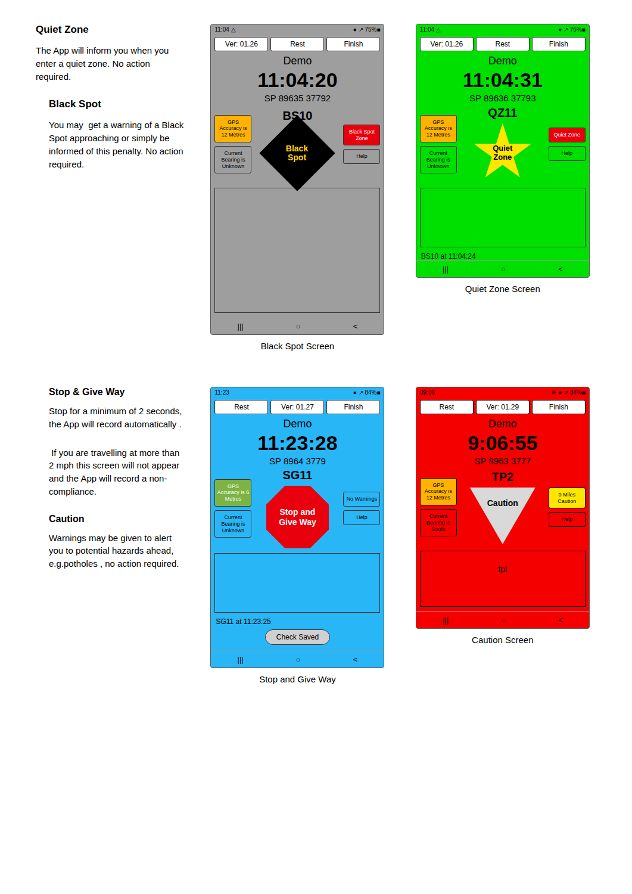Quiet Zone
The App will inform you when you enter a quiet zone. No action required.
Black Spot
You may get a warning of a Black Spot approaching or simply be informed of this penalty. No action required.
11:04 △● ↗ 75%■
Ver: 01.26
Rest
Finish
Demo
11:04:20
SP 89635 37792
GPS Accuracy is 12 Metres
Current Bearing is Unknown
BS10
Black
Spot
Black Spot Zone
Help
|||○<
Black Spot Screen
11:04 △● ↗ 75%■
Ver: 01.26
Rest
Finish
Demo
11:04:31
SP 89636 37793
GPS Accuracy is 12 Metres
Current Bearing is Unknown
QZ11
Quiet
Zone
Quiet Zone
Help
BS10 at 11:04:24
|||○<
Quiet Zone Screen
Stop & Give Way
Stop for a minimum of 2 seconds, the App will record automatically .
If you are travelling at more than 2 mph this screen will not appear and the App will record a non-compliance.
Caution
Warnings may be given to alert you to potential hazards ahead, e.g.potholes , no action required.
11:23● ↗ 84%■
Rest
Ver: 01.27
Finish
Demo
11:23:28
SP 8964 3779
GPS Accuracy is 6 Metres
Current Bearing is Unknown
SG11
Stop and
Give Way
No Warnings
Help
SG11 at 11:23:25
Check Saved
|||○<
Stop and Give Way
09:06☀ ● ↗ 84%■
Rest
Ver: 01.29
Finish
Demo
9:06:55
SP 8963 3777
GPS Accuracy is 12 Metres
Current Bearing is South
TP2
Caution
0 Miles Caution
Help
tpi
|||○<
Caution Screen